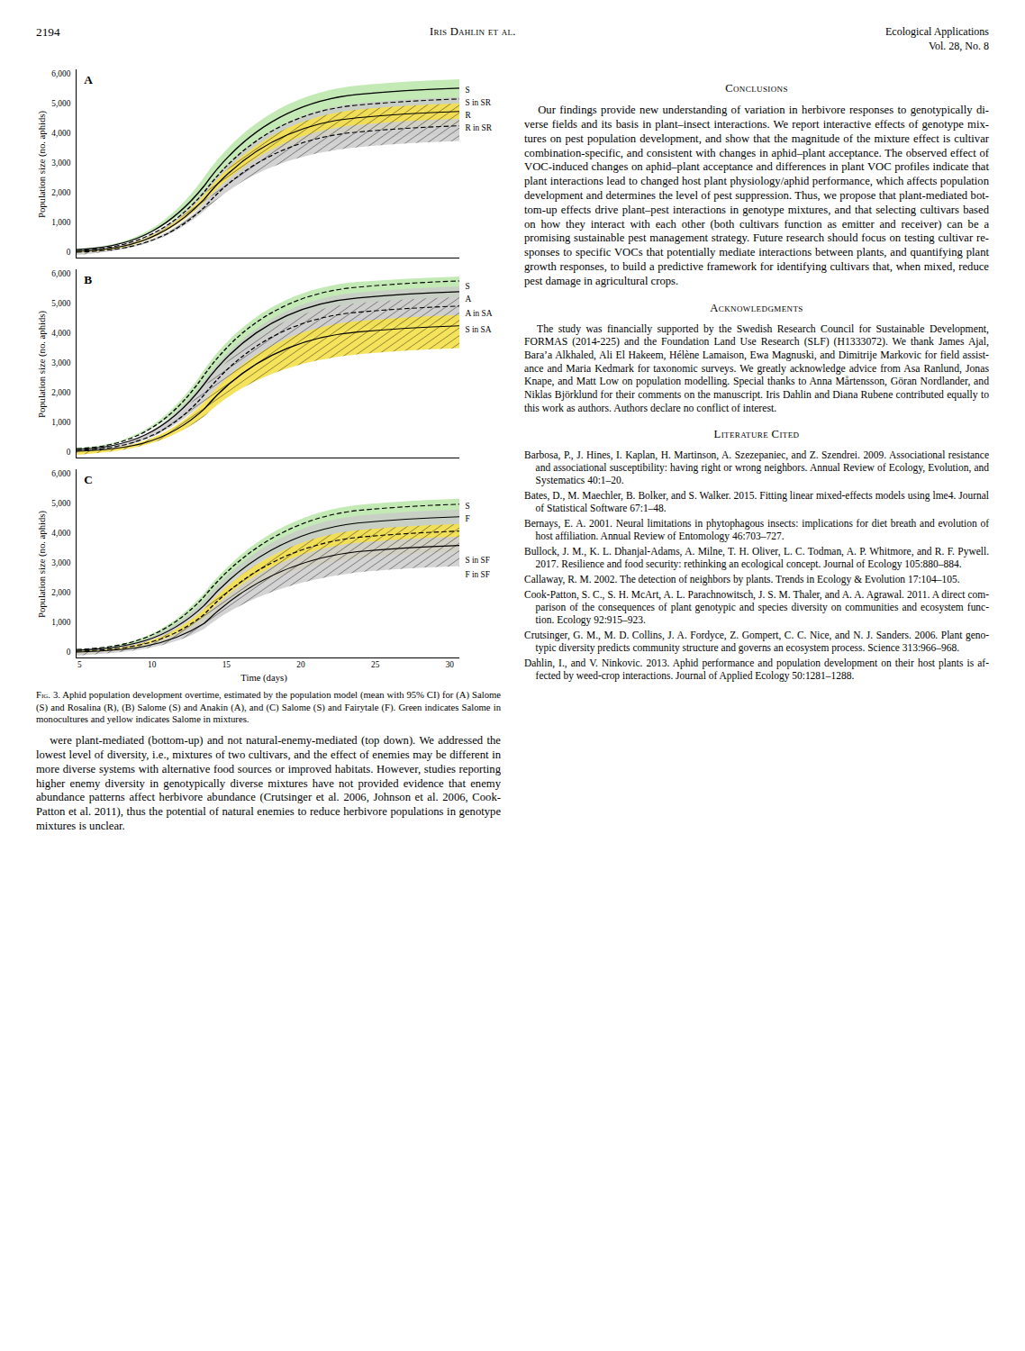2194
Iris Dahlin et al.
Ecological Applications
Vol. 28, No. 8
Population size (no. aphids)
6,000
5,000
4,000
3,000
2,000
1,000
0
A
S S in SR R R in SR
Population size (no. aphids)
6,000
5,000
4,000
3,000
2,000
1,000
0
B
S A A in SA S in SA
Population size (no. aphids)
6,000
5,000
4,000
3,000
2,000
1,000
0
C
S F S in SF F in SF
51015202530
Time (days)
Fig. 3. Aphid population development overtime, estimated by the population model (mean with 95% CI) for (A) Salome (S) and Rosalina (R), (B) Salome (S) and Anakin (A), and (C) Salome (S) and Fairytale (F). Green indicates Salome in monocultures and yellow indicates Salome in mixtures.
were plant-mediated (bottom-up) and not natural-enemy-mediated (top down). We addressed the lowest level of diversity, i.e., mixtures of two cultivars, and the effect of enemies may be different in more diverse systems with alternative food sources or improved habitats. However, studies reporting higher enemy diversity in genotypically diverse mixtures have not provided evidence that enemy abundance patterns affect herbivore abundance (Crutsinger et al. 2006, Johnson et al. 2006, Cook-Patton et al. 2011), thus the potential of natural enemies to reduce herbivore populations in genotype mixtures is unclear.
Conclusions
Our findings provide new understanding of variation in herbivore responses to genotypically diverse fields and its basis in plant–insect interactions. We report interactive effects of genotype mixtures on pest population development, and show that the magnitude of the mixture effect is cultivar combination-specific, and consistent with changes in aphid–plant acceptance. The observed effect of VOC-induced changes on aphid–plant acceptance and differences in plant VOC profiles indicate that plant interactions lead to changed host plant physiology/aphid performance, which affects population development and determines the level of pest suppression. Thus, we propose that plant-mediated bottom-up effects drive plant–pest interactions in genotype mixtures, and that selecting cultivars based on how they interact with each other (both cultivars function as emitter and receiver) can be a promising sustainable pest management strategy. Future research should focus on testing cultivar responses to specific VOCs that potentially mediate interactions between plants, and quantifying plant growth responses, to build a predictive framework for identifying cultivars that, when mixed, reduce pest damage in agricultural crops.
Acknowledgments
The study was financially supported by the Swedish Research Council for Sustainable Development, FORMAS (2014-225) and the Foundation Land Use Research (SLF) (H1333072). We thank James Ajal, Bara’a Alkhaled, Ali El Hakeem, Hélène Lamaison, Ewa Magnuski, and Dimitrije Markovic for field assistance and Maria Kedmark for taxonomic surveys. We greatly acknowledge advice from Asa Ranlund, Jonas Knape, and Matt Low on population modelling. Special thanks to Anna Mårtensson, Göran Nordlander, and Niklas Björklund for their comments on the manuscript. Iris Dahlin and Diana Rubene contributed equally to this work as authors. Authors declare no conflict of interest.
Literature Cited
Barbosa, P., J. Hines, I. Kaplan, H. Martinson, A. Szezepaniec, and Z. Szendrei. 2009. Associational resistance and associational susceptibility: having right or wrong neighbors. Annual Review of Ecology, Evolution, and Systematics 40:1–20.
Bates, D., M. Maechler, B. Bolker, and S. Walker. 2015. Fitting linear mixed-effects models using lme4. Journal of Statistical Software 67:1–48.
Bernays, E. A. 2001. Neural limitations in phytophagous insects: implications for diet breath and evolution of host affiliation. Annual Review of Entomology 46:703–727.
Bullock, J. M., K. L. Dhanjal-Adams, A. Milne, T. H. Oliver, L. C. Todman, A. P. Whitmore, and R. F. Pywell. 2017. Resilience and food security: rethinking an ecological concept. Journal of Ecology 105:880–884.
Callaway, R. M. 2002. The detection of neighbors by plants. Trends in Ecology & Evolution 17:104–105.
Cook-Patton, S. C., S. H. McArt, A. L. Parachnowitsch, J. S. M. Thaler, and A. A. Agrawal. 2011. A direct comparison of the consequences of plant genotypic and species diversity on communities and ecosystem function. Ecology 92:915–923.
Crutsinger, G. M., M. D. Collins, J. A. Fordyce, Z. Gompert, C. C. Nice, and N. J. Sanders. 2006. Plant genotypic diversity predicts community structure and governs an ecosystem process. Science 313:966–968.
Dahlin, I., and V. Ninkovic. 2013. Aphid performance and population development on their host plants is affected by weed-crop interactions. Journal of Applied Ecology 50:1281–1288.